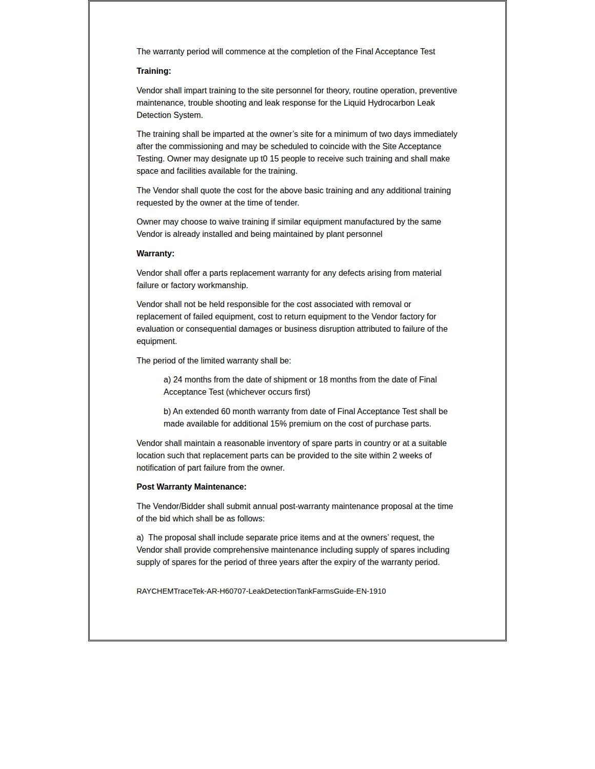The warranty period will commence at the completion of the Final Acceptance Test
Training:
Vendor shall impart training to the site personnel for theory, routine operation, preventive maintenance, trouble shooting and leak response for the Liquid Hydrocarbon Leak Detection System.
The training shall be imparted at the owner’s site for a minimum of two days immediately after the commissioning and may be scheduled to coincide with the Site Acceptance Testing. Owner may designate up t0 15 people to receive such training and shall make space and facilities available for the training.
The Vendor shall quote the cost for the above basic training and any additional training requested by the owner at the time of tender.
Owner may choose to waive training if similar equipment manufactured by the same Vendor is already installed and being maintained by plant personnel
Warranty:
Vendor shall offer a parts replacement warranty for any defects arising from material failure or factory workmanship.
Vendor shall not be held responsible for the cost associated with removal or replacement of failed equipment, cost to return equipment to the Vendor factory for evaluation or consequential damages or business disruption attributed to failure of the equipment.
The period of the limited warranty shall be:
a) 24 months from the date of shipment or 18 months from the date of Final Acceptance Test (whichever occurs first)
b) An extended 60 month warranty from date of Final Acceptance Test shall be made available for additional 15% premium on the cost of purchase parts.
Vendor shall maintain a reasonable inventory of spare parts in country or at a suitable location such that replacement parts can be provided to the site within 2 weeks of notification of part failure from the owner.
Post Warranty Maintenance:
The Vendor/Bidder shall submit annual post-warranty maintenance proposal at the time of the bid which shall be as follows:
a) The proposal shall include separate price items and at the owners’ request, the Vendor shall provide comprehensive maintenance including supply of spares including supply of spares for the period of three years after the expiry of the warranty period.
RAYCHEMTraceTek-AR-H60707-LeakDetectionTankFarmsGuide-EN-1910